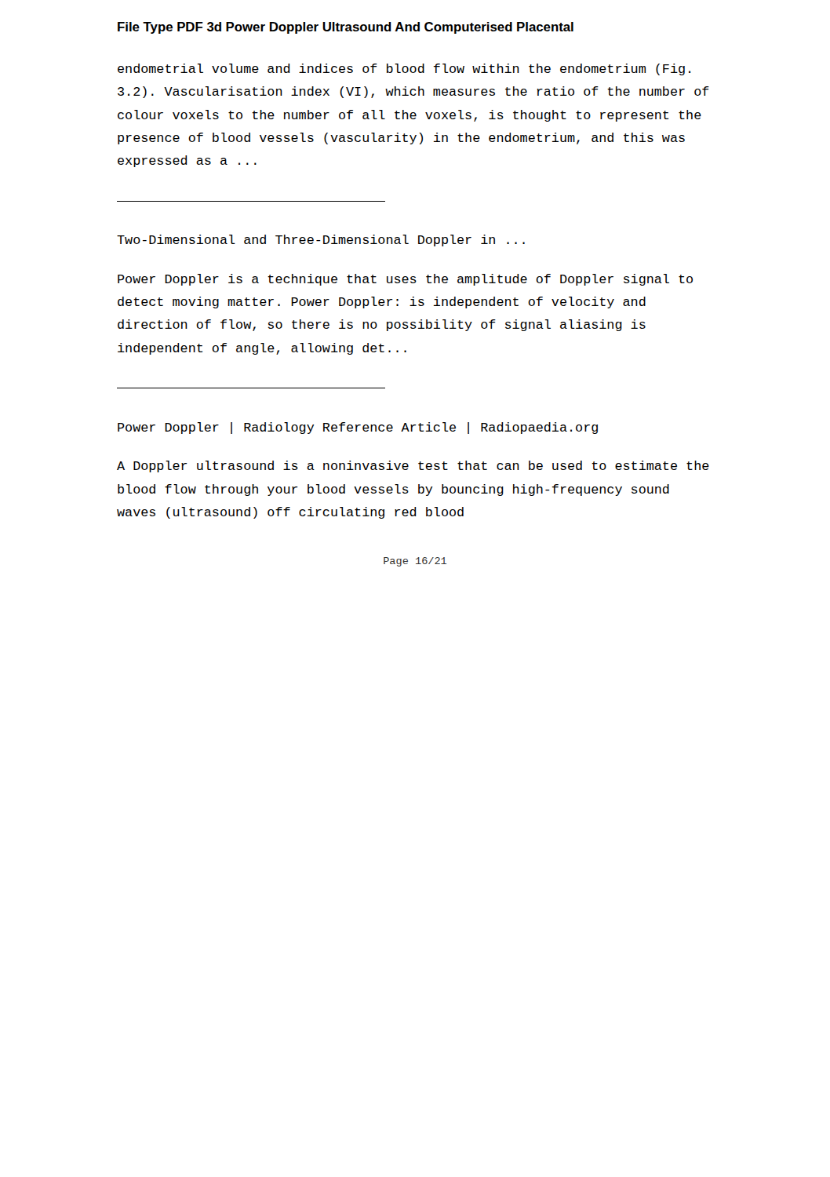File Type PDF 3d Power Doppler Ultrasound And Computerised Placental
endometrial volume and indices of blood flow within the endometrium (Fig. 3.2). Vascularisation index (VI), which measures the ratio of the number of colour voxels to the number of all the voxels, is thought to represent the presence of blood vessels (vascularity) in the endometrium, and this was expressed as a ...
Two-Dimensional and Three-Dimensional Doppler in ...
Power Doppler is a technique that uses the amplitude of Doppler signal to detect moving matter. Power Doppler: is independent of velocity and direction of flow, so there is no possibility of signal aliasing is independent of angle, allowing det...
Power Doppler | Radiology Reference Article | Radiopaedia.org
A Doppler ultrasound is a noninvasive test that can be used to estimate the blood flow through your blood vessels by bouncing high-frequency sound waves (ultrasound) off circulating red blood
Page 16/21